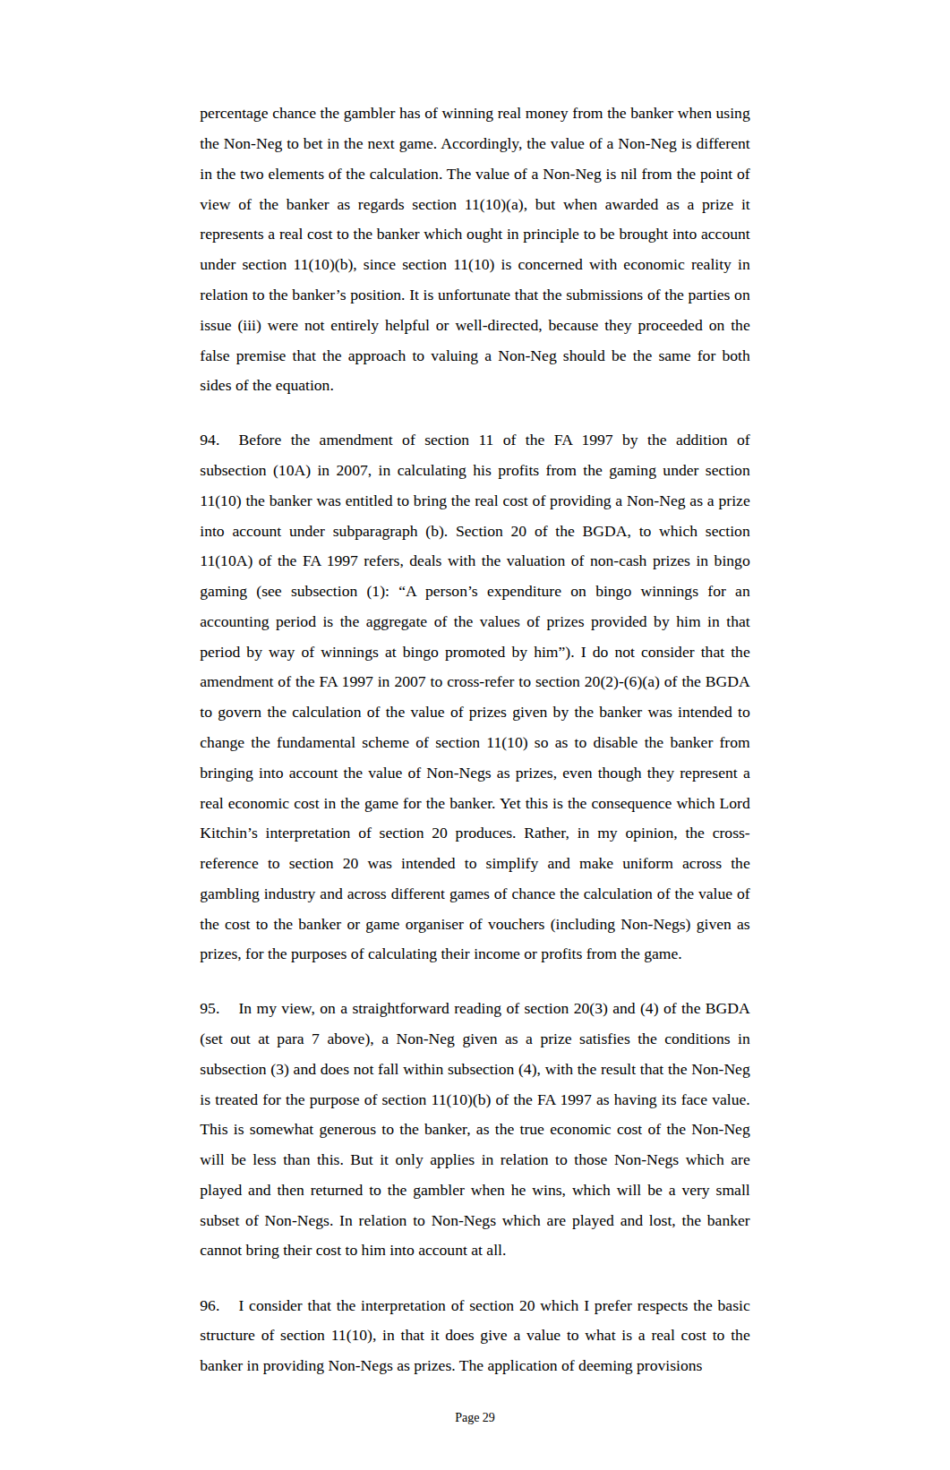percentage chance the gambler has of winning real money from the banker when using the Non-Neg to bet in the next game. Accordingly, the value of a Non-Neg is different in the two elements of the calculation. The value of a Non-Neg is nil from the point of view of the banker as regards section 11(10)(a), but when awarded as a prize it represents a real cost to the banker which ought in principle to be brought into account under section 11(10)(b), since section 11(10) is concerned with economic reality in relation to the banker’s position. It is unfortunate that the submissions of the parties on issue (iii) were not entirely helpful or well-directed, because they proceeded on the false premise that the approach to valuing a Non-Neg should be the same for both sides of the equation.
94. Before the amendment of section 11 of the FA 1997 by the addition of subsection (10A) in 2007, in calculating his profits from the gaming under section 11(10) the banker was entitled to bring the real cost of providing a Non-Neg as a prize into account under subparagraph (b). Section 20 of the BGDA, to which section 11(10A) of the FA 1997 refers, deals with the valuation of non-cash prizes in bingo gaming (see subsection (1): “A person’s expenditure on bingo winnings for an accounting period is the aggregate of the values of prizes provided by him in that period by way of winnings at bingo promoted by him”). I do not consider that the amendment of the FA 1997 in 2007 to cross-refer to section 20(2)-(6)(a) of the BGDA to govern the calculation of the value of prizes given by the banker was intended to change the fundamental scheme of section 11(10) so as to disable the banker from bringing into account the value of Non-Negs as prizes, even though they represent a real economic cost in the game for the banker. Yet this is the consequence which Lord Kitchin’s interpretation of section 20 produces. Rather, in my opinion, the cross-reference to section 20 was intended to simplify and make uniform across the gambling industry and across different games of chance the calculation of the value of the cost to the banker or game organiser of vouchers (including Non-Negs) given as prizes, for the purposes of calculating their income or profits from the game.
95. In my view, on a straightforward reading of section 20(3) and (4) of the BGDA (set out at para 7 above), a Non-Neg given as a prize satisfies the conditions in subsection (3) and does not fall within subsection (4), with the result that the Non-Neg is treated for the purpose of section 11(10)(b) of the FA 1997 as having its face value. This is somewhat generous to the banker, as the true economic cost of the Non-Neg will be less than this. But it only applies in relation to those Non-Negs which are played and then returned to the gambler when he wins, which will be a very small subset of Non-Negs. In relation to Non-Negs which are played and lost, the banker cannot bring their cost to him into account at all.
96. I consider that the interpretation of section 20 which I prefer respects the basic structure of section 11(10), in that it does give a value to what is a real cost to the banker in providing Non-Negs as prizes. The application of deeming provisions
Page 29